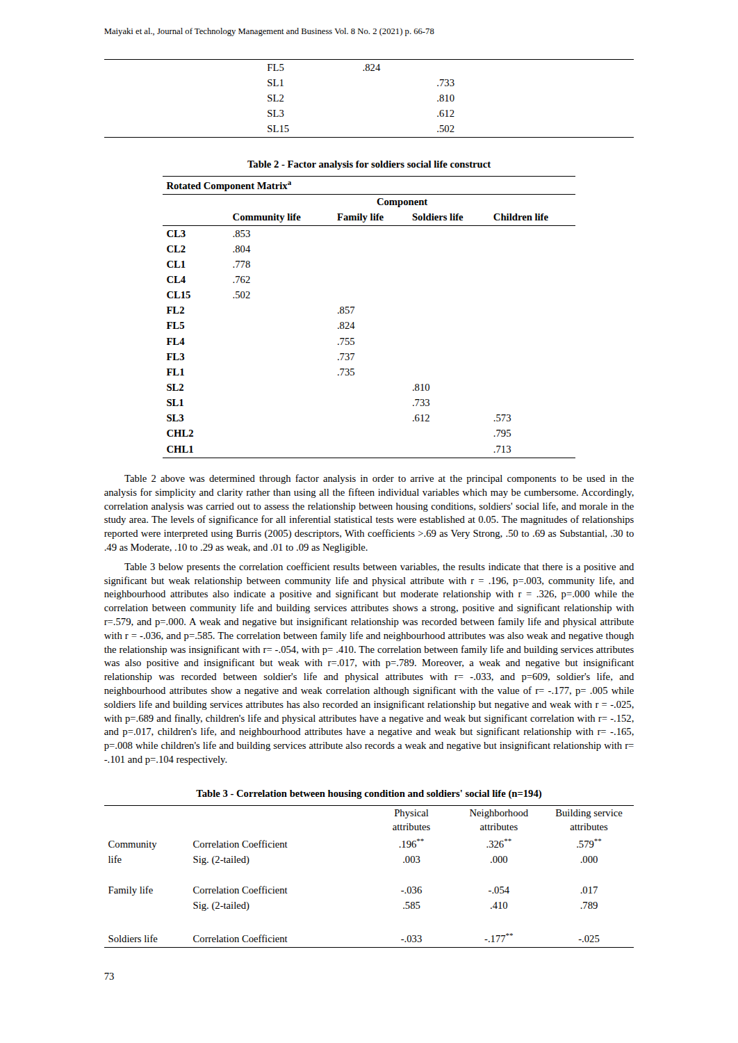Maiyaki et al., Journal of Technology Management and Business Vol. 8 No. 2 (2021) p. 66-78
| | FL5 | .824 | | |
| | SL1 | | .733 | |
| | SL2 | | .810 | |
| | SL3 | | .612 | |
| | SL15 | | .502 | |
Table 2 - Factor analysis for soldiers social life construct
| Rotated Component Matrix a |
| | Component |
| | Community life | Family life | Soldiers life | Children life |
| CL3 | .853 | | | |
| CL2 | .804 | | | |
| CL1 | .778 | | | |
| CL4 | .762 | | | |
| CL15 | .502 | | | |
| FL2 | | .857 | | |
| FL5 | | .824 | | |
| FL4 | | .755 | | |
| FL3 | | .737 | | |
| FL1 | | .735 | | |
| SL2 | | | .810 | |
| SL1 | | | .733 | |
| SL3 | | | .612 | .573 |
| CHL2 | | | | .795 |
| CHL1 | | | | .713 |
Table 2 above was determined through factor analysis in order to arrive at the principal components to be used in the analysis for simplicity and clarity rather than using all the fifteen individual variables which may be cumbersome. Accordingly, correlation analysis was carried out to assess the relationship between housing conditions, soldiers' social life, and morale in the study area. The levels of significance for all inferential statistical tests were established at 0.05. The magnitudes of relationships reported were interpreted using Burris (2005) descriptors, With coefficients >.69 as Very Strong, .50 to .69 as Substantial, .30 to .49 as Moderate, .10 to .29 as weak, and .01 to .09 as Negligible.
Table 3 below presents the correlation coefficient results between variables, the results indicate that there is a positive and significant but weak relationship between community life and physical attribute with r = .196, p=.003, community life, and neighbourhood attributes also indicate a positive and significant but moderate relationship with r = .326, p=.000 while the correlation between community life and building services attributes shows a strong, positive and significant relationship with r=.579, and p=.000. A weak and negative but insignificant relationship was recorded between family life and physical attribute with r = -.036, and p=.585. The correlation between family life and neighbourhood attributes was also weak and negative though the relationship was insignificant with r= -.054, with p= .410. The correlation between family life and building services attributes was also positive and insignificant but weak with r=.017, with p=.789. Moreover, a weak and negative but insignificant relationship was recorded between soldier's life and physical attributes with r= -.033, and p=609, soldier's life, and neighbourhood attributes show a negative and weak correlation although significant with the value of r= -.177, p= .005 while soldiers life and building services attributes has also recorded an insignificant relationship but negative and weak with r = -.025, with p=.689 and finally, children's life and physical attributes have a negative and weak but significant correlation with r= -.152, and p=.017, children's life, and neighbourhood attributes have a negative and weak but significant relationship with r= -.165, p=.008 while children's life and building services attribute also records a weak and negative but insignificant relationship with r= -.101 and p=.104 respectively.
Table 3 - Correlation between housing condition and soldiers' social life (n=194)
| | | Physical attributes | Neighborhood attributes | Building service attributes |
| Community | Correlation Coefficient | .196 ** | .326 ** | .579 ** |
| life | Sig. (2-tailed) | .003 | .000 | .000 |
| Family life | Correlation Coefficient | -.036 | -.054 | .017 |
| | Sig. (2-tailed) | .585 | .410 | .789 |
| Soldiers life | Correlation Coefficient | -.033 | -.177 ** | -.025 |
73